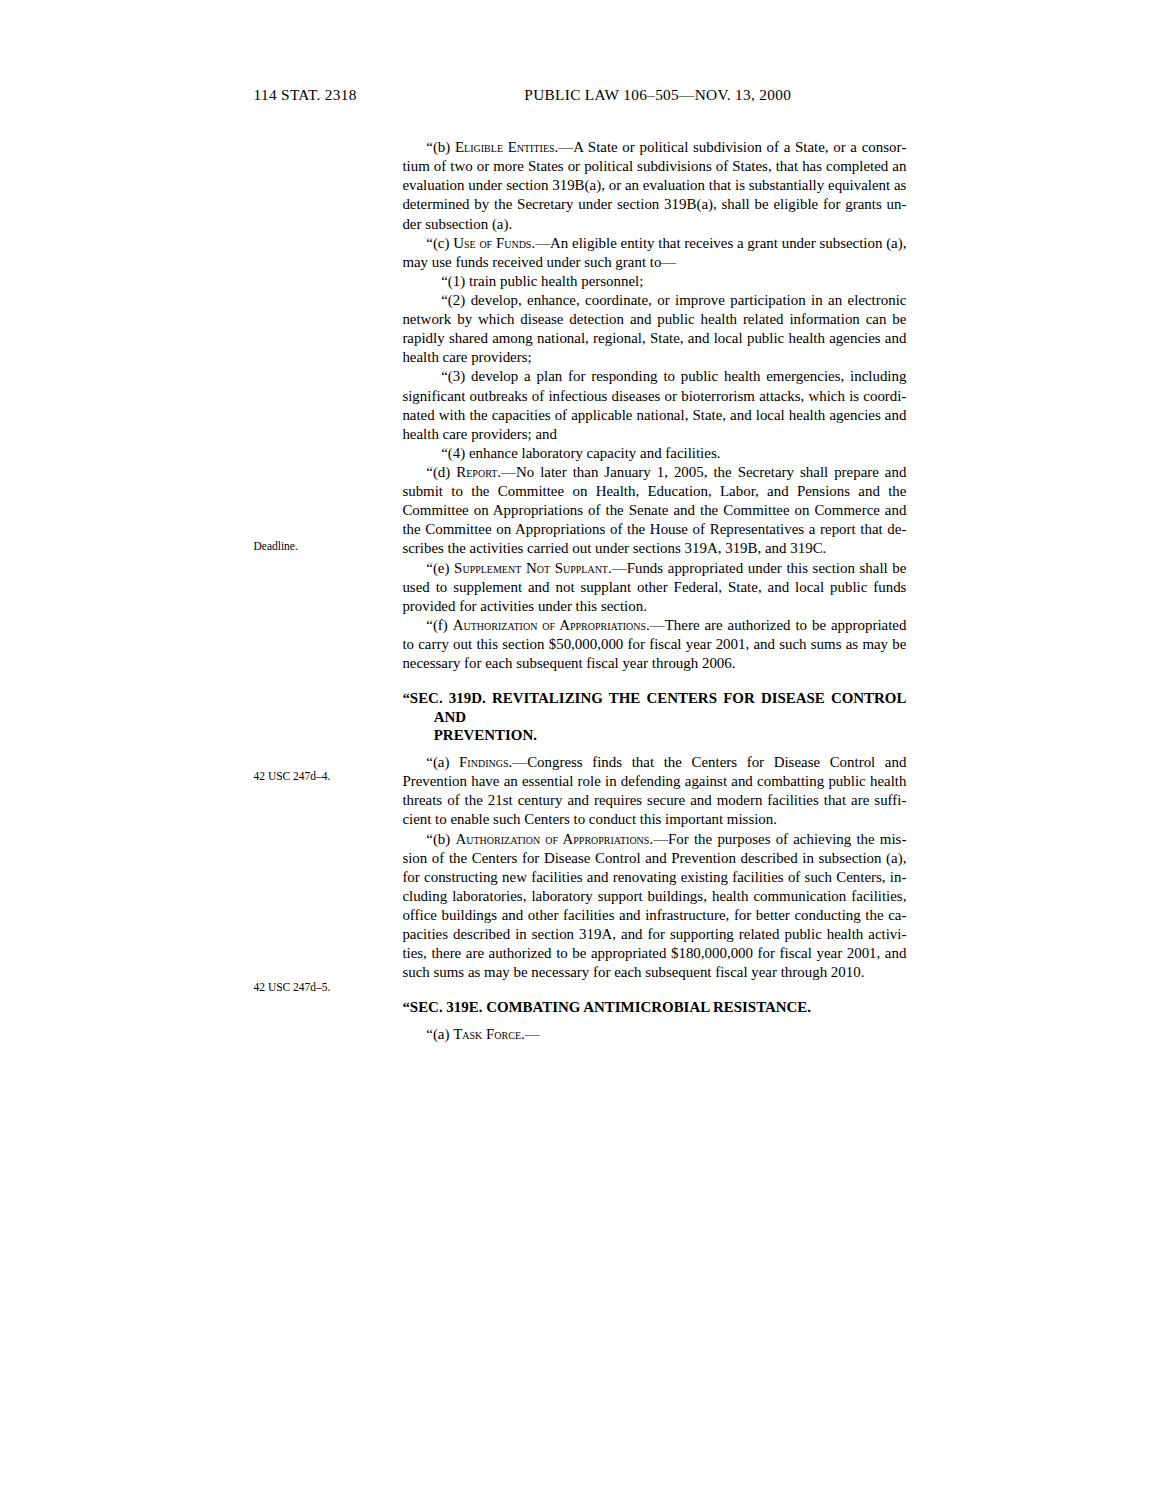114 STAT. 2318 PUBLIC LAW 106–505—NOV. 13, 2000
Deadline.
42 USC 247d–4.
42 USC 247d–5.
“(b) Eligible Entities.—A State or political subdivision of a State, or a consortium of two or more States or political subdivisions of States, that has completed an evaluation under section 319B(a), or an evaluation that is substantially equivalent as determined by the Secretary under section 319B(a), shall be eligible for grants under subsection (a).
“(c) Use of Funds.—An eligible entity that receives a grant under subsection (a), may use funds received under such grant to—
“(1) train public health personnel;
“(2) develop, enhance, coordinate, or improve participation in an electronic network by which disease detection and public health related information can be rapidly shared among national, regional, State, and local public health agencies and health care providers;
“(3) develop a plan for responding to public health emergencies, including significant outbreaks of infectious diseases or bioterrorism attacks, which is coordinated with the capacities of applicable national, State, and local health agencies and health care providers; and
“(4) enhance laboratory capacity and facilities.
“(d) Report.—No later than January 1, 2005, the Secretary shall prepare and submit to the Committee on Health, Education, Labor, and Pensions and the Committee on Appropriations of the Senate and the Committee on Commerce and the Committee on Appropriations of the House of Representatives a report that describes the activities carried out under sections 319A, 319B, and 319C.
“(e) Supplement Not Supplant.—Funds appropriated under this section shall be used to supplement and not supplant other Federal, State, and local public funds provided for activities under this section.
“(f) Authorization of Appropriations.—There are authorized to be appropriated to carry out this section $50,000,000 for fiscal year 2001, and such sums as may be necessary for each subsequent fiscal year through 2006.
“SEC. 319D. REVITALIZING THE CENTERS FOR DISEASE CONTROL AND PREVENTION.
“(a) Findings.—Congress finds that the Centers for Disease Control and Prevention have an essential role in defending against and combatting public health threats of the 21st century and requires secure and modern facilities that are sufficient to enable such Centers to conduct this important mission.
“(b) Authorization of Appropriations.—For the purposes of achieving the mission of the Centers for Disease Control and Prevention described in subsection (a), for constructing new facilities and renovating existing facilities of such Centers, including laboratories, laboratory support buildings, health communication facilities, office buildings and other facilities and infrastructure, for better conducting the capacities described in section 319A, and for supporting related public health activities, there are authorized to be appropriated $180,000,000 for fiscal year 2001, and such sums as may be necessary for each subsequent fiscal year through 2010.
“SEC. 319E. COMBATING ANTIMICROBIAL RESISTANCE.
“(a) Task Force.—